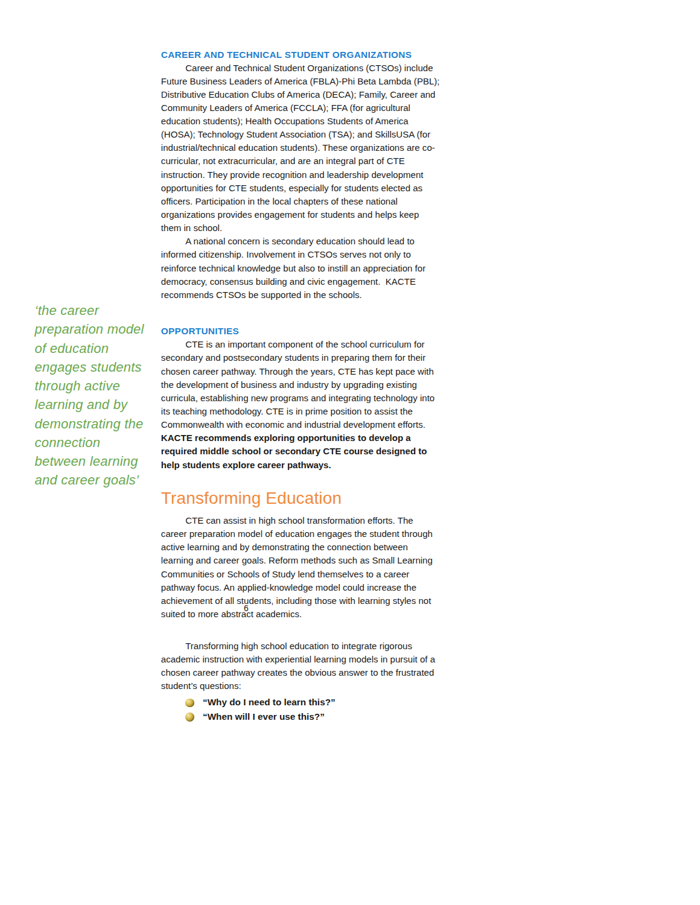‘the career preparation model of education engages students through active learning and by demonstrating the connection between learning and career goals’
Career and Technical Student Organizations
Career and Technical Student Organizations (CTSOs) include Future Business Leaders of America (FBLA)-Phi Beta Lambda (PBL); Distributive Education Clubs of America (DECA); Family, Career and Community Leaders of America (FCCLA); FFA (for agricultural education students); Health Occupations Students of America (HOSA); Technology Student Association (TSA); and SkillsUSA (for industrial/technical education students). These organizations are co-curricular, not extracurricular, and are an integral part of CTE instruction. They provide recognition and leadership development opportunities for CTE students, especially for students elected as officers. Participation in the local chapters of these national organizations provides engagement for students and helps keep them in school.
A national concern is secondary education should lead to informed citizenship. Involvement in CTSOs serves not only to reinforce technical knowledge but also to instill an appreciation for democracy, consensus building and civic engagement. KACTE recommends CTSOs be supported in the schools.
Opportunities
CTE is an important component of the school curriculum for secondary and postsecondary students in preparing them for their chosen career pathway. Through the years, CTE has kept pace with the development of business and industry by upgrading existing curricula, establishing new programs and integrating technology into its teaching methodology. CTE is in prime position to assist the Commonwealth with economic and industrial development efforts. KACTE recommends exploring opportunities to develop a required middle school or secondary CTE course designed to help students explore career pathways.
Transforming Education
CTE can assist in high school transformation efforts. The career preparation model of education engages the student through active learning and by demonstrating the connection between learning and career goals. Reform methods such as Small Learning Communities or Schools of Study lend themselves to a career pathway focus. An applied-knowledge model could increase the achievement of all students, including those with learning styles not suited to more abstract academics.
Transforming high school education to integrate rigorous academic instruction with experiential learning models in pursuit of a chosen career pathway creates the obvious answer to the frustrated student’s questions:
“Why do I need to learn this?”
“When will I ever use this?”
6